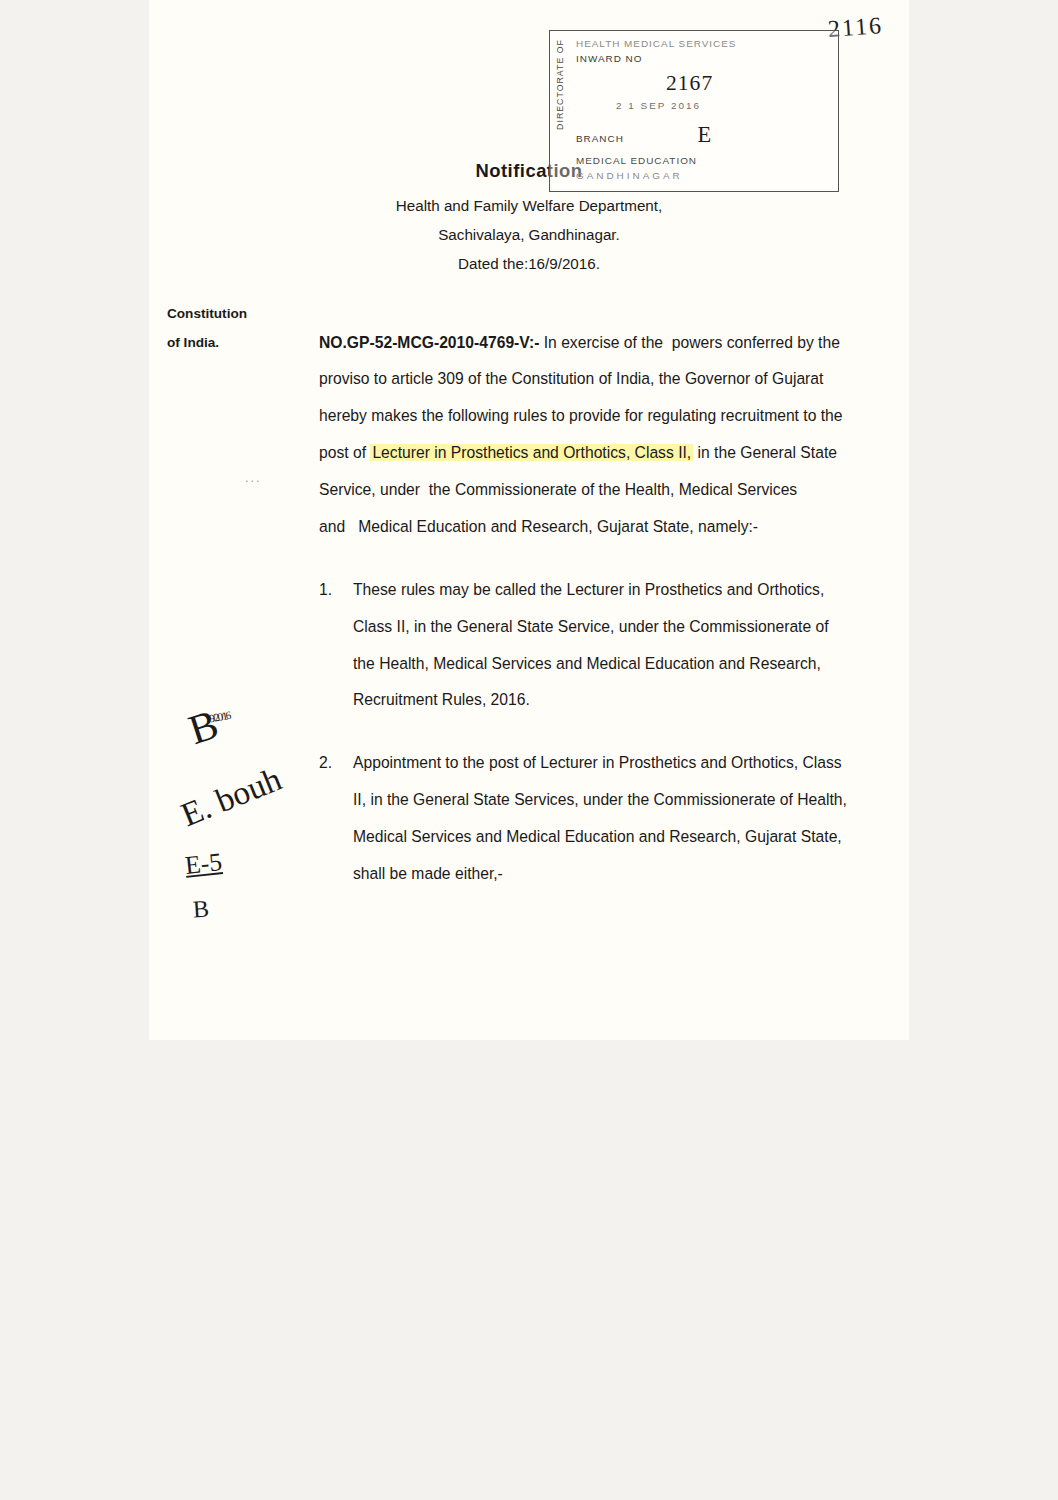2116
DIRECTORATE OF
HEALTH MEDICAL SERVICES INWARD NO 2167 2 1 SEP 2016 BRANCH E MEDICAL EDUCATION GANDHINAGAR
Notification
Health and Family Welfare Department, Sachivalaya, Gandhinagar. Dated the:16/9/2016.
Constitution
of India.
...
NO.GP-52-MCG-2010-4769-V:- In exercise of the powers conferred by the proviso to article 309 of the Constitution of India, the Governor of Gujarat hereby makes the following rules to provide for regulating recruitment to the post of Lecturer in Prosthetics and Orthotics, Class II, in the General State Service, under the Commissionerate of the Health, Medical Services and Medical Education and Research, Gujarat State, namely:-
1. These rules may be called the Lecturer in Prosthetics and Orthotics, Class II, in the General State Service, under the Commissionerate of the Health, Medical Services and Medical Education and Research, Recruitment Rules, 2016.
2. Appointment to the post of Lecturer in Prosthetics and Orthotics, Class II, in the General State Services, under the Commissionerate of Health, Medical Services and Medical Education and Research, Gujarat State, shall be made either,-
B9/20/16
E. bouh
E-5
B